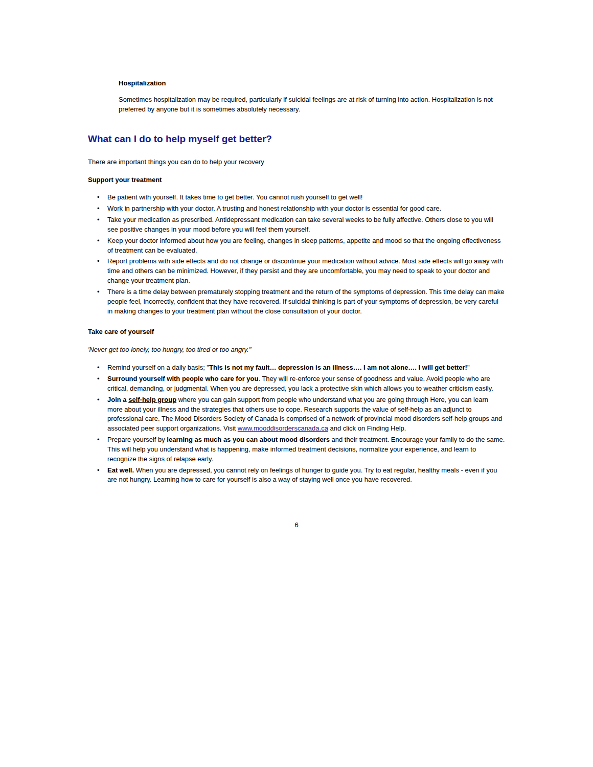Hospitalization
Sometimes hospitalization may be required, particularly if suicidal feelings are at risk of turning into action. Hospitalization is not preferred by anyone but it is sometimes absolutely necessary.
What can I do to help myself get better?
There are important things you can do to help your recovery
Support your treatment
Be patient with yourself. It takes time to get better. You cannot rush yourself to get well!
Work in partnership with your doctor. A trusting and honest relationship with your doctor is essential for good care.
Take your medication as prescribed. Antidepressant medication can take several weeks to be fully affective. Others close to you will see positive changes in your mood before you will feel them yourself.
Keep your doctor informed about how you are feeling, changes in sleep patterns, appetite and mood so that the ongoing effectiveness of treatment can be evaluated.
Report problems with side effects and do not change or discontinue your medication without advice. Most side effects will go away with time and others can be minimized. However, if they persist and they are uncomfortable, you may need to speak to your doctor and change your treatment plan.
There is a time delay between prematurely stopping treatment and the return of the symptoms of depression. This time delay can make people feel, incorrectly, confident that they have recovered. If suicidal thinking is part of your symptoms of depression, be very careful in making changes to your treatment plan without the close consultation of your doctor.
Take care of yourself
'Never get too lonely, too hungry, too tired or too angry."
Remind yourself on a daily basis; "This is not my fault… depression is an illness…. I am not alone…. I will get better!"
Surround yourself with people who care for you. They will re-enforce your sense of goodness and value. Avoid people who are critical, demanding, or judgmental. When you are depressed, you lack a protective skin which allows you to weather criticism easily.
Join a self-help group where you can gain support from people who understand what you are going through Here, you can learn more about your illness and the strategies that others use to cope. Research supports the value of self-help as an adjunct to professional care. The Mood Disorders Society of Canada is comprised of a network of provincial mood disorders self-help groups and associated peer support organizations. Visit www.mooddisorderscanada.ca and click on Finding Help.
Prepare yourself by learning as much as you can about mood disorders and their treatment. Encourage your family to do the same. This will help you understand what is happening, make informed treatment decisions, normalize your experience, and learn to recognize the signs of relapse early.
Eat well. When you are depressed, you cannot rely on feelings of hunger to guide you. Try to eat regular, healthy meals - even if you are not hungry. Learning how to care for yourself is also a way of staying well once you have recovered.
6